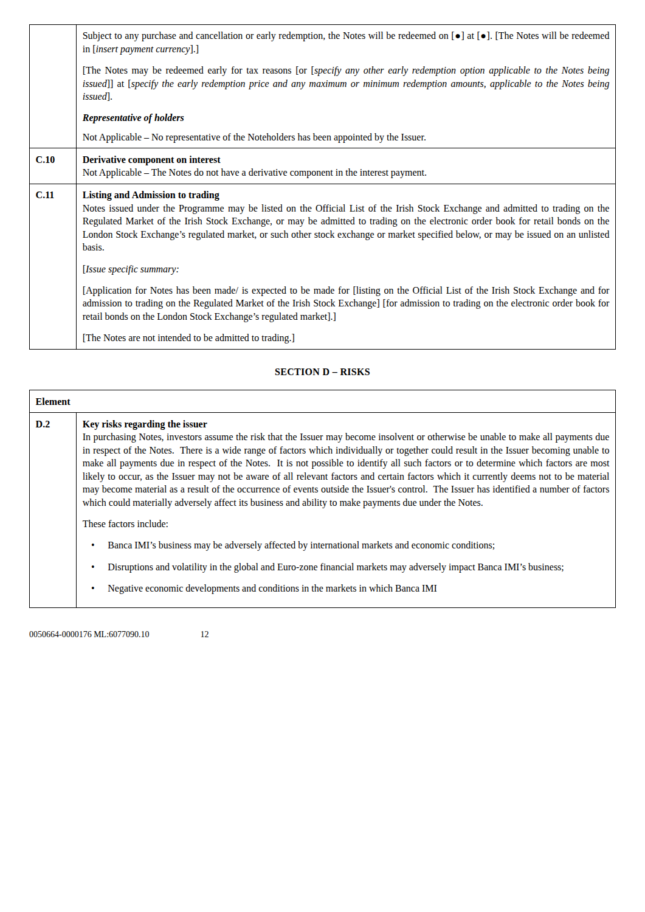| | Subject to any purchase and cancellation or early redemption, the Notes will be redeemed on [ ● ] at [ ● ]. [The Notes will be redeemed in [ insert payment currency ].] [The Notes may be redeemed early for tax reasons [or [ specify any other early redemption option applicable to the Notes being issued ]] at [ specify the early redemption price and any maximum or minimum redemption amounts, applicable to the Notes being issued ]. Representative of holders Not Applicable – No representative of the Noteholders has been appointed by the Issuer. |
| C.10 | Derivative component on interest Not Applicable – The Notes do not have a derivative component in the interest payment. |
| C.11 | Listing and Admission to trading Notes issued under the Programme may be listed on the Official List of the Irish Stock Exchange and admitted to trading on the Regulated Market of the Irish Stock Exchange, or may be admitted to trading on the electronic order book for retail bonds on the London Stock Exchange’s regulated market, or such other stock exchange or market specified below, or may be issued on an unlisted basis. [ Issue specific summary: [Application for Notes has been made/ is expected to be made for [listing on the Official List of the Irish Stock Exchange and for admission to trading on the Regulated Market of the Irish Stock Exchange] [for admission to trading on the electronic order book for retail bonds on the London Stock Exchange’s regulated market].] [The Notes are not intended to be admitted to trading.] |
SECTION D – RISKS
| Element |
| D.2 | Key risks regarding the issuer In purchasing Notes, investors assume the risk that the Issuer may become insolvent or otherwise be unable to make all payments due in respect of the Notes. There is a wide range of factors which individually or together could result in the Issuer becoming unable to make all payments due in respect of the Notes. It is not possible to identify all such factors or to determine which factors are most likely to occur, as the Issuer may not be aware of all relevant factors and certain factors which it currently deems not to be material may become material as a result of the occurrence of events outside the Issuer's control. The Issuer has identified a number of factors which could materially adversely affect its business and ability to make payments due under the Notes. These factors include: Banca IMI’s business may be adversely affected by international markets and economic conditions; Disruptions and volatility in the global and Euro-zone financial markets may adversely impact Banca IMI’s business; Negative economic developments and conditions in the markets in which Banca IMI |
0050664-0000176 ML:6077090.10 12